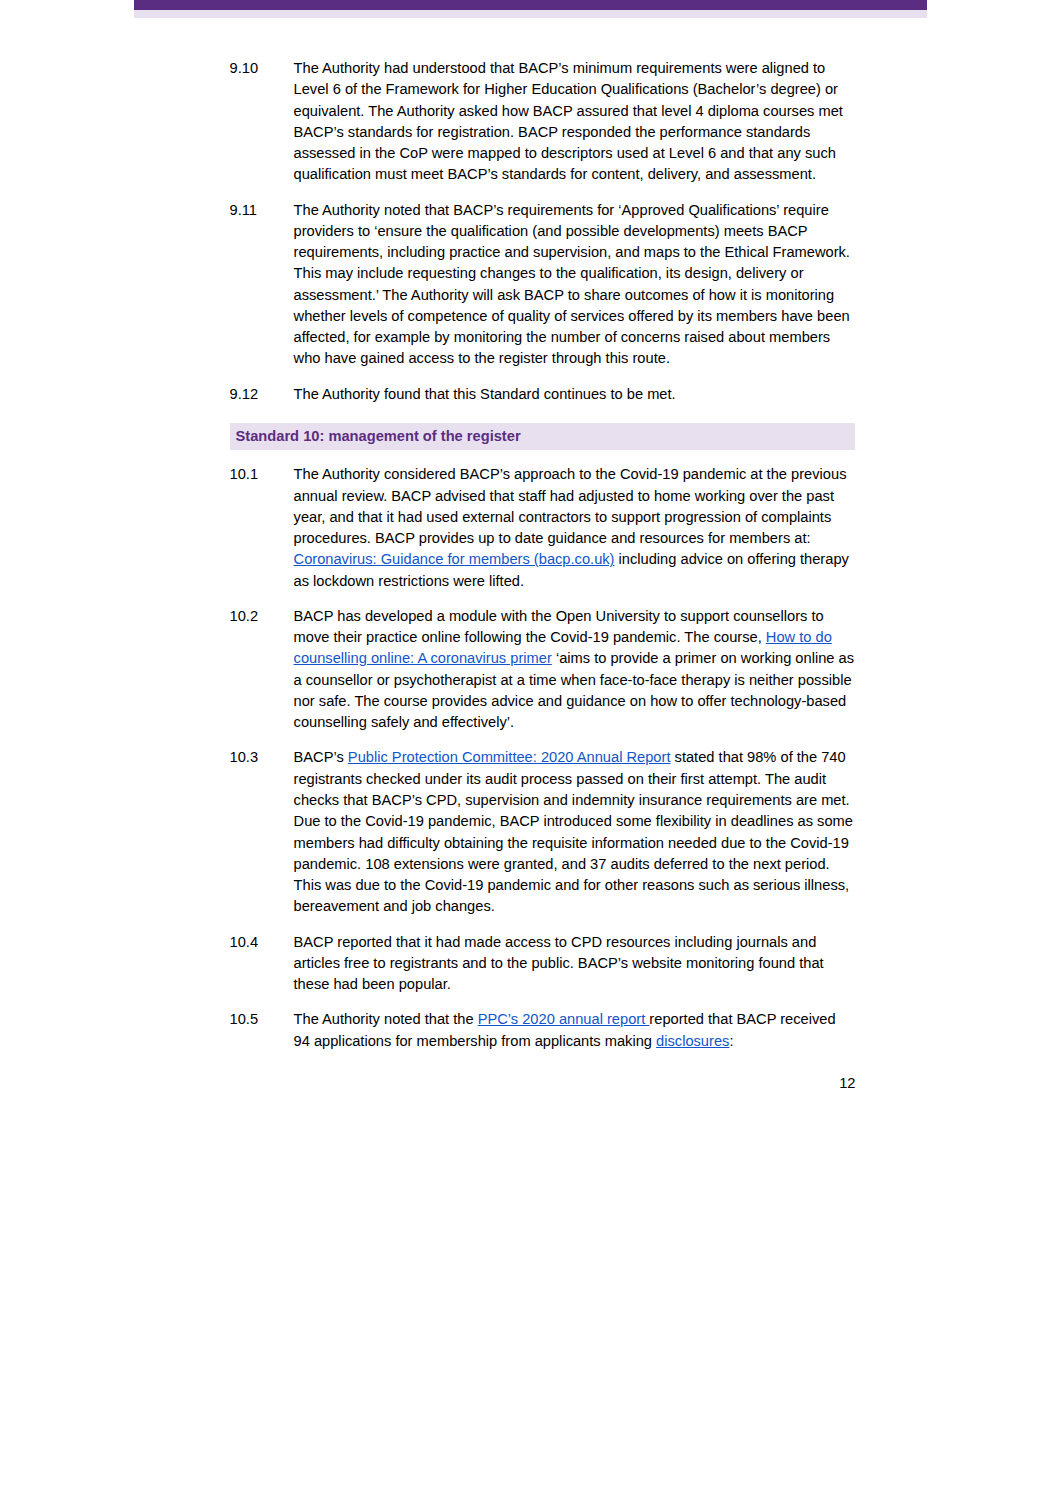9.10
The Authority had understood that BACP’s minimum requirements were aligned to Level 6 of the Framework for Higher Education Qualifications (Bachelor’s degree) or equivalent. The Authority asked how BACP assured that level 4 diploma courses met BACP’s standards for registration. BACP responded the performance standards assessed in the CoP were mapped to descriptors used at Level 6 and that any such qualification must meet BACP’s standards for content, delivery, and assessment.
9.11
The Authority noted that BACP’s requirements for ‘Approved Qualifications’ require providers to ‘ensure the qualification (and possible developments) meets BACP requirements, including practice and supervision, and maps to the Ethical Framework. This may include requesting changes to the qualification, its design, delivery or assessment.’ The Authority will ask BACP to share outcomes of how it is monitoring whether levels of competence of quality of services offered by its members have been affected, for example by monitoring the number of concerns raised about members who have gained access to the register through this route.
9.12
The Authority found that this Standard continues to be met.
Standard 10: management of the register
10.1
The Authority considered BACP’s approach to the Covid-19 pandemic at the previous annual review. BACP advised that staff had adjusted to home working over the past year, and that it had used external contractors to support progression of complaints procedures. BACP provides up to date guidance and resources for members at: Coronavirus: Guidance for members (bacp.co.uk) including advice on offering therapy as lockdown restrictions were lifted.
10.2
BACP has developed a module with the Open University to support counsellors to move their practice online following the Covid-19 pandemic. The course, How to do counselling online: A coronavirus primer ‘aims to provide a primer on working online as a counsellor or psychotherapist at a time when face-to-face therapy is neither possible nor safe. The course provides advice and guidance on how to offer technology-based counselling safely and effectively’.
10.3
BACP’s Public Protection Committee: 2020 Annual Report stated that 98% of the 740 registrants checked under its audit process passed on their first attempt. The audit checks that BACP’s CPD, supervision and indemnity insurance requirements are met. Due to the Covid-19 pandemic, BACP introduced some flexibility in deadlines as some members had difficulty obtaining the requisite information needed due to the Covid-19 pandemic. 108 extensions were granted, and 37 audits deferred to the next period. This was due to the Covid-19 pandemic and for other reasons such as serious illness, bereavement and job changes.
10.4
BACP reported that it had made access to CPD resources including journals and articles free to registrants and to the public. BACP’s website monitoring found that these had been popular.
10.5
The Authority noted that the PPC’s 2020 annual report reported that BACP received 94 applications for membership from applicants making disclosures:
12